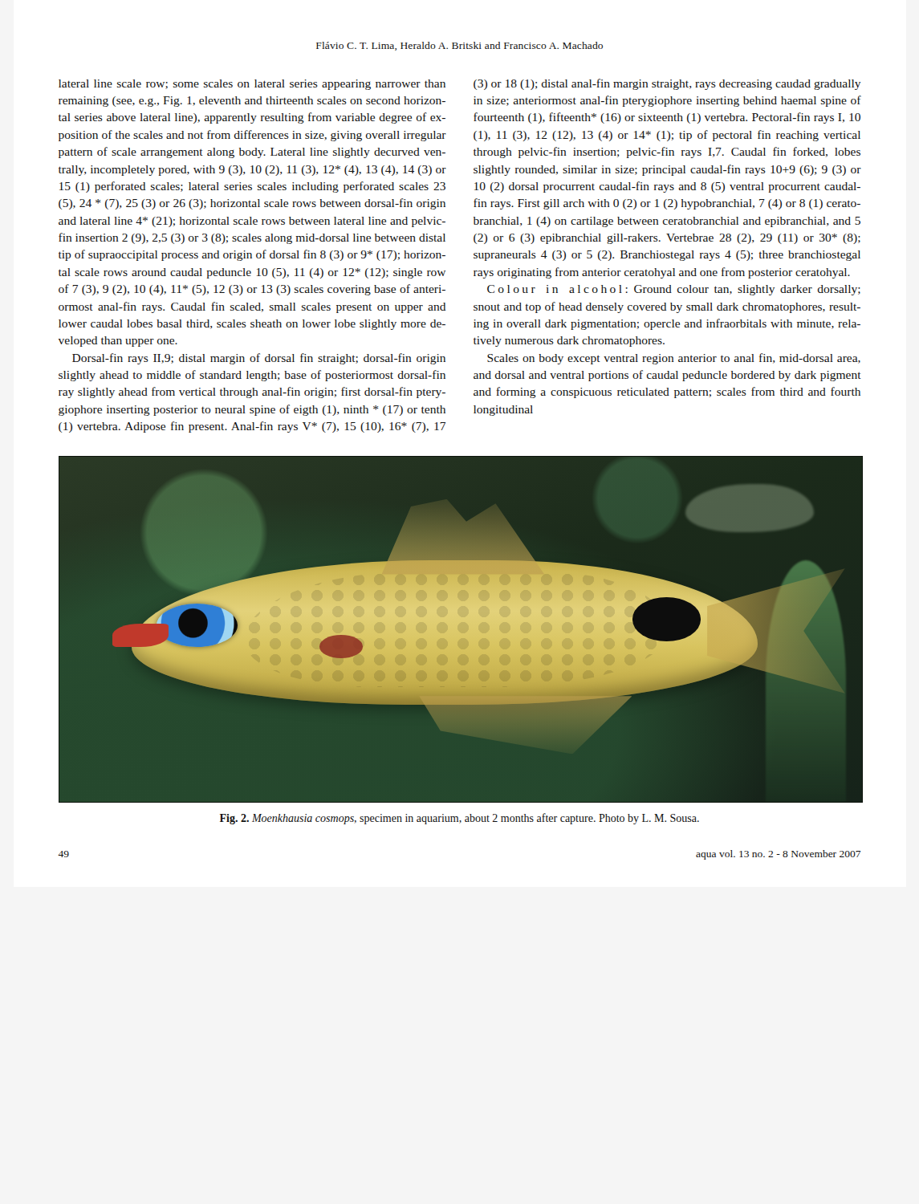Flávio C. T. Lima, Heraldo A. Britski and Francisco A. Machado
lateral line scale row; some scales on lateral series appearing narrower than remaining (see, e.g., Fig. 1, eleventh and thirteenth scales on second horizontal series above lateral line), apparently resulting from variable degree of exposition of the scales and not from differences in size, giving overall irregular pattern of scale arrangement along body. Lateral line slightly decurved ventrally, incompletely pored, with 9 (3), 10 (2), 11 (3), 12* (4), 13 (4), 14 (3) or 15 (1) perforated scales; lateral series scales including perforated scales 23 (5), 24 * (7), 25 (3) or 26 (3); horizontal scale rows between dorsal-fin origin and lateral line 4* (21); horizontal scale rows between lateral line and pelvic-fin insertion 2 (9), 2,5 (3) or 3 (8); scales along mid-dorsal line between distal tip of supraoccipital process and origin of dorsal fin 8 (3) or 9* (17); horizontal scale rows around caudal peduncle 10 (5), 11 (4) or 12* (12); single row of 7 (3), 9 (2), 10 (4), 11* (5), 12 (3) or 13 (3) scales covering base of anteriormost anal-fin rays. Caudal fin scaled, small scales present on upper and lower caudal lobes basal third, scales sheath on lower lobe slightly more developed than upper one.
Dorsal-fin rays II,9; distal margin of dorsal fin straight; dorsal-fin origin slightly ahead to middle of standard length; base of posteriormost dorsal-fin ray slightly ahead from vertical through anal-fin origin; first dorsal-fin pterygiophore inserting posterior to neural spine of eigth (1), ninth * (17) or tenth (1) vertebra. Adipose fin present. Anal-fin rays V* (7), 15 (10), 16* (7), 17 (3) or 18 (1); distal anal-fin margin straight, rays decreasing caudad gradually in size; anteriormost anal-fin pterygiophore inserting behind haemal spine of fourteenth (1), fifteenth* (16) or sixteenth (1) vertebra. Pectoral-fin rays I, 10 (1), 11 (3), 12 (12), 13 (4) or 14* (1); tip of pectoral fin reaching vertical through pelvic-fin insertion; pelvic-fin rays I,7. Caudal fin forked, lobes slightly rounded, similar in size; principal caudal-fin rays 10+9 (6); 9 (3) or 10 (2) dorsal procurrent caudal-fin rays and 8 (5) ventral procurrent caudal-fin rays. First gill arch with 0 (2) or 1 (2) hypobranchial, 7 (4) or 8 (1) ceratobranchial, 1 (4) on cartilage between ceratobranchial and epibranchial, and 5 (2) or 6 (3) epibranchial gill-rakers. Vertebrae 28 (2), 29 (11) or 30* (8); supraneurals 4 (3) or 5 (2). Branchiostegal rays 4 (5); three branchiostegal rays originating from anterior ceratohyal and one from posterior ceratohyal.
Colour in alcohol: Ground colour tan, slightly darker dorsally; snout and top of head densely covered by small dark chromatophores, resulting in overall dark pigmentation; opercle and infraorbitals with minute, relatively numerous dark chromatophores.
Scales on body except ventral region anterior to anal fin, mid-dorsal area, and dorsal and ventral portions of caudal peduncle bordered by dark pigment and forming a conspicuous reticulated pattern; scales from third and fourth longitudinal
Fig. 2. Moenkhausia cosmops, specimen in aquarium, about 2 months after capture. Photo by L. M. Sousa.
49 aqua vol. 13 no. 2 - 8 November 2007